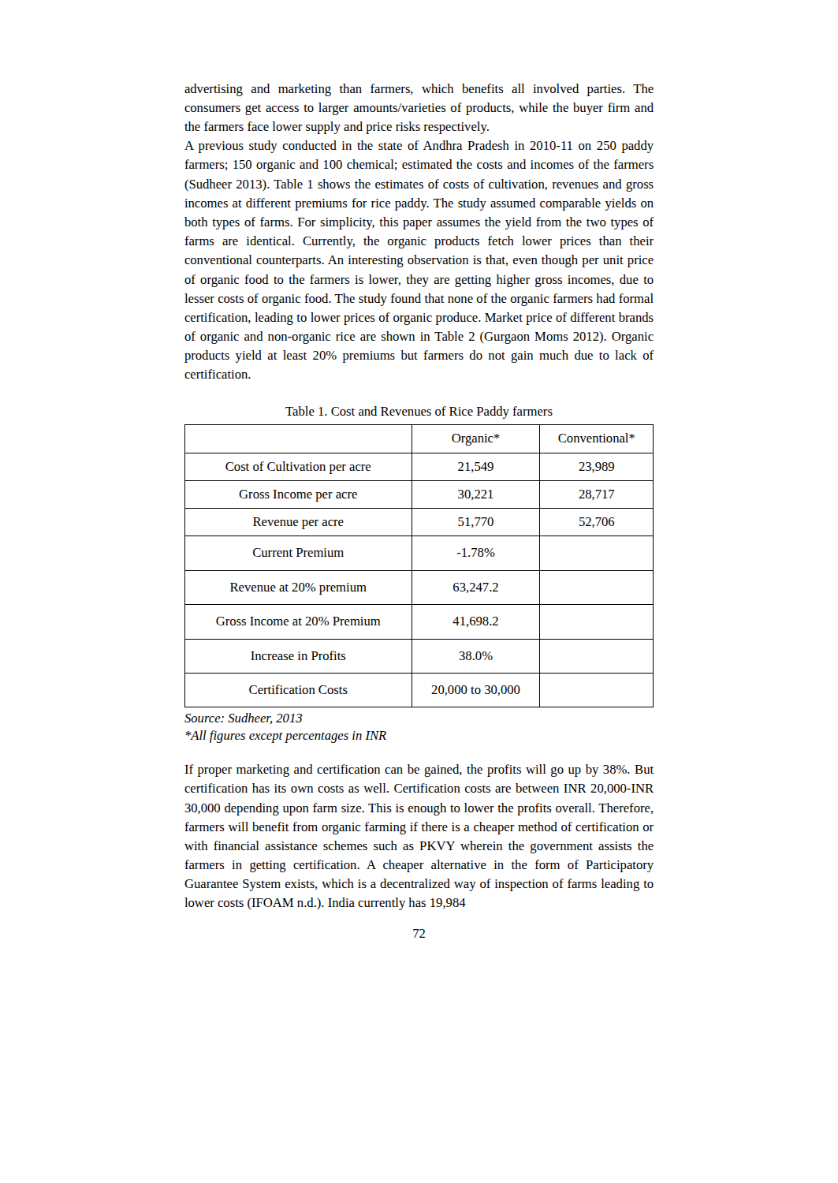advertising and marketing than farmers, which benefits all involved parties. The consumers get access to larger amounts/varieties of products, while the buyer firm and the farmers face lower supply and price risks respectively.
A previous study conducted in the state of Andhra Pradesh in 2010-11 on 250 paddy farmers; 150 organic and 100 chemical; estimated the costs and incomes of the farmers (Sudheer 2013). Table 1 shows the estimates of costs of cultivation, revenues and gross incomes at different premiums for rice paddy. The study assumed comparable yields on both types of farms. For simplicity, this paper assumes the yield from the two types of farms are identical. Currently, the organic products fetch lower prices than their conventional counterparts. An interesting observation is that, even though per unit price of organic food to the farmers is lower, they are getting higher gross incomes, due to lesser costs of organic food. The study found that none of the organic farmers had formal certification, leading to lower prices of organic produce. Market price of different brands of organic and non-organic rice are shown in Table 2 (Gurgaon Moms 2012). Organic products yield at least 20% premiums but farmers do not gain much due to lack of certification.
Table 1. Cost and Revenues of Rice Paddy farmers
| | Organic* | Conventional* |
| Cost of Cultivation per acre | 21,549 | 23,989 |
| Gross Income per acre | 30,221 | 28,717 |
| Revenue per acre | 51,770 | 52,706 |
| Current Premium | -1.78% | |
| Revenue at 20% premium | 63,247.2 | |
| Gross Income at 20% Premium | 41,698.2 | |
| Increase in Profits | 38.0% | |
| Certification Costs | 20,000 to 30,000 | |
Source: Sudheer, 2013
*All figures except percentages in INR
If proper marketing and certification can be gained, the profits will go up by 38%. But certification has its own costs as well. Certification costs are between INR 20,000-INR 30,000 depending upon farm size. This is enough to lower the profits overall. Therefore, farmers will benefit from organic farming if there is a cheaper method of certification or with financial assistance schemes such as PKVY wherein the government assists the farmers in getting certification. A cheaper alternative in the form of Participatory Guarantee System exists, which is a decentralized way of inspection of farms leading to lower costs (IFOAM n.d.). India currently has 19,984
72